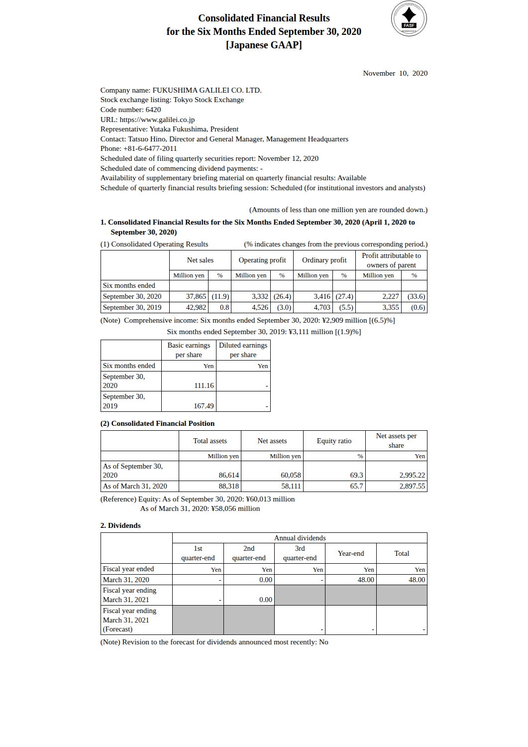FASF MEMBERSHIP Financial Accounting Standards Foundation
Consolidated Financial Results
for the Six Months Ended September 30, 2020
[Japanese GAAP]
November 10, 2020
Company name: FUKUSHIMA GALILEI CO. LTD.
Stock exchange listing: Tokyo Stock Exchange
Code number: 6420
URL: https://www.galilei.co.jp
Representative: Yutaka Fukushima, President
Contact: Tatsuo Hino, Director and General Manager, Management Headquarters
Phone: +81-6-6477-2011
Scheduled date of filing quarterly securities report: November 12, 2020
Scheduled date of commencing dividend payments: -
Availability of supplementary briefing material on quarterly financial results: Available
Schedule of quarterly financial results briefing session: Scheduled (for institutional investors and analysts)
(Amounts of less than one million yen are rounded down.)
1. Consolidated Financial Results for the Six Months Ended September 30, 2020 (April 1, 2020 to September 30, 2020)
(1) Consolidated Operating Results (% indicates changes from the previous corresponding period.)
| | Net sales | Operating profit | Ordinary profit | Profit attributable to owners of parent |
| --- | --- | --- | --- | --- |
| Million yen | % | Million yen | % | Million yen | % | Million yen | % |
| Six months ended | | | | | | | | |
| September 30, 2020 | 37,865 | (11.9) | 3,332 | (26.4) | 3,416 | (27.4) | 2,227 | (33.6) |
| September 30, 2019 | 42,982 | 0.8 | 4,526 | (3.0) | 4,703 | (5.5) | 3,355 | (0.6) |
(Note) Comprehensive income: Six months ended September 30, 2020: ¥2,909 million [(6.5)%]
Six months ended September 30, 2019: ¥3,111 million [(1.9)%]
| | Basic earnings per share | Diluted earnings per share |
| --- | --- | --- |
| Six months ended | Yen | Yen |
| September 30, 2020 | 111.16 | - |
| September 30, 2019 | 167.49 | - |
(2) Consolidated Financial Position
| | Total assets | Net assets | Equity ratio | Net assets per share |
| --- | --- | --- | --- | --- |
| | Million yen | Million yen | % | Yen |
| As of September 30, 2020 | 86,614 | 60,058 | 69.3 | 2,995.22 |
| As of March 31, 2020 | 88,318 | 58,111 | 65.7 | 2,897.55 |
(Reference) Equity: As of September 30, 2020: ¥60,013 million
As of March 31, 2020: ¥58,056 million
2. Dividends
| | Annual dividends |
| --- | --- |
| 1st quarter-end | 2nd quarter-end | 3rd quarter-end | Year-end | Total |
| Fiscal year ended | Yen | Yen | Yen | Yen | Yen |
| March 31, 2020 | - | 0.00 | - | 48.00 | 48.00 |
| Fiscal year ending March 31, 2021 | - | 0.00 | | | |
| Fiscal year ending March 31, 2021 (Forecast) | | | - | - | - |
(Note) Revision to the forecast for dividends announced most recently: No